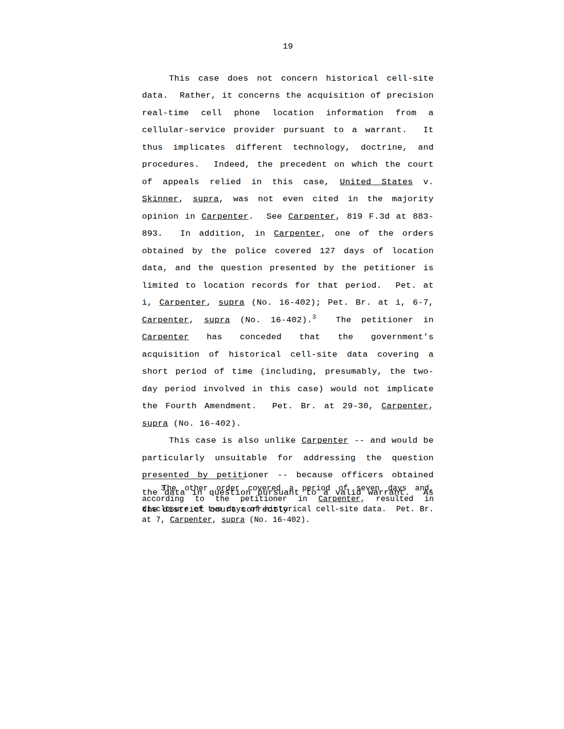19
This case does not concern historical cell-site data. Rather, it concerns the acquisition of precision real-time cell phone location information from a cellular-service provider pursuant to a warrant. It thus implicates different technology, doctrine, and procedures. Indeed, the precedent on which the court of appeals relied in this case, United States v. Skinner, supra, was not even cited in the majority opinion in Carpenter. See Carpenter, 819 F.3d at 883-893. In addition, in Carpenter, one of the orders obtained by the police covered 127 days of location data, and the question presented by the petitioner is limited to location records for that period. Pet. at i, Carpenter, supra (No. 16-402); Pet. Br. at i, 6-7, Carpenter, supra (No. 16-402).3 The petitioner in Carpenter has conceded that the government’s acquisition of historical cell-site data covering a short period of time (including, presumably, the two-day period involved in this case) would not implicate the Fourth Amendment. Pet. Br. at 29-30, Carpenter, supra (No. 16-402).
This case is also unlike Carpenter -- and would be particularly unsuitable for addressing the question presented by petitioner -- because officers obtained the data in question pursuant to a valid warrant. As the district court correctly
3 The other order covered a period of seven days and, according to the petitioner in Carpenter, resulted in disclosure of two days of historical cell-site data. Pet. Br. at 7, Carpenter, supra (No. 16-402).